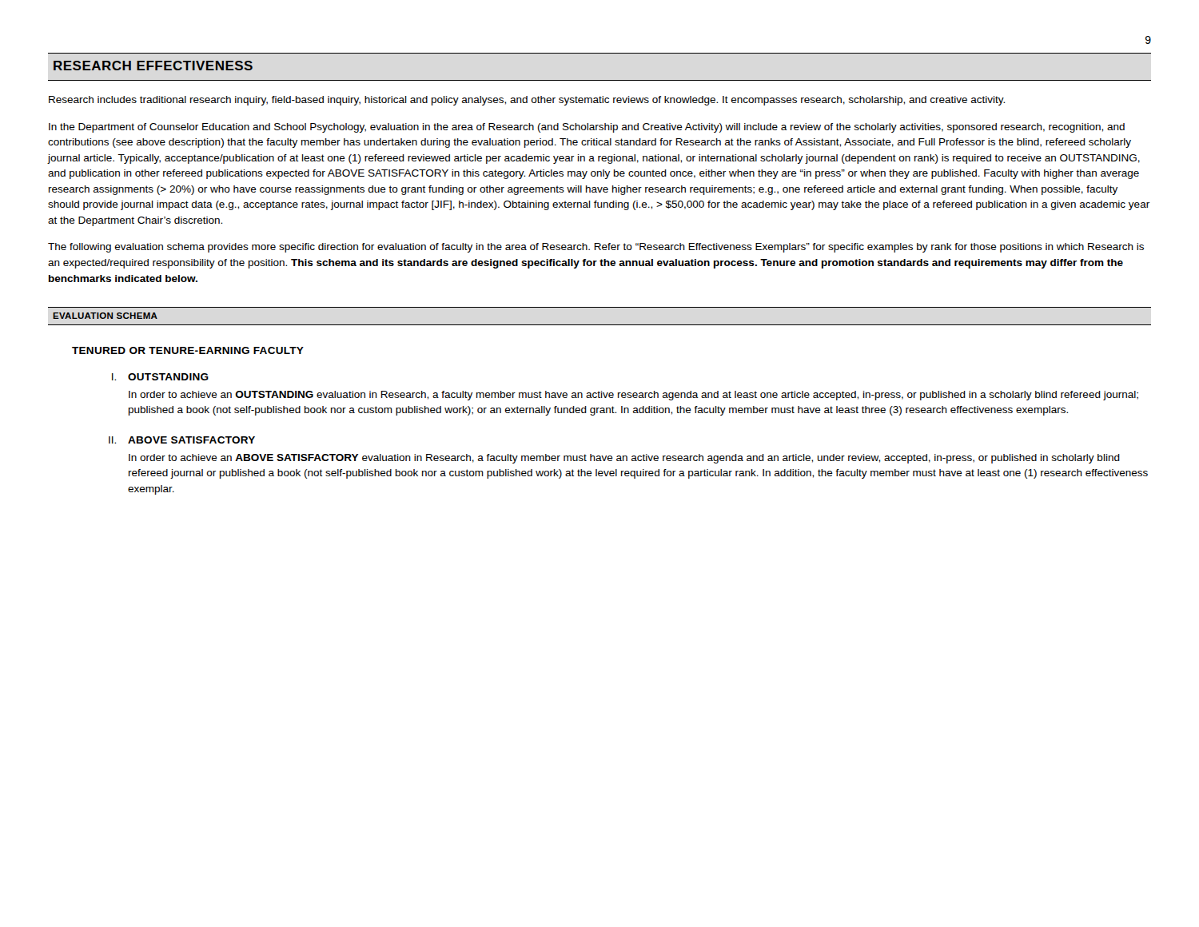9
RESEARCH EFFECTIVENESS
Research includes traditional research inquiry, field-based inquiry, historical and policy analyses, and other systematic reviews of knowledge. It encompasses research, scholarship, and creative activity.
In the Department of Counselor Education and School Psychology, evaluation in the area of Research (and Scholarship and Creative Activity) will include a review of the scholarly activities, sponsored research, recognition, and contributions (see above description) that the faculty member has undertaken during the evaluation period. The critical standard for Research at the ranks of Assistant, Associate, and Full Professor is the blind, refereed scholarly journal article. Typically, acceptance/publication of at least one (1) refereed reviewed article per academic year in a regional, national, or international scholarly journal (dependent on rank) is required to receive an OUTSTANDING, and publication in other refereed publications expected for ABOVE SATISFACTORY in this category. Articles may only be counted once, either when they are “in press” or when they are published. Faculty with higher than average research assignments (> 20%) or who have course reassignments due to grant funding or other agreements will have higher research requirements; e.g., one refereed article and external grant funding. When possible, faculty should provide journal impact data (e.g., acceptance rates, journal impact factor [JIF], h-index). Obtaining external funding (i.e., > $50,000 for the academic year) may take the place of a refereed publication in a given academic year at the Department Chair’s discretion.
The following evaluation schema provides more specific direction for evaluation of faculty in the area of Research. Refer to “Research Effectiveness Exemplars” for specific examples by rank for those positions in which Research is an expected/required responsibility of the position. This schema and its standards are designed specifically for the annual evaluation process. Tenure and promotion standards and requirements may differ from the benchmarks indicated below.
EVALUATION SCHEMA
TENURED OR TENURE-EARNING FACULTY
OUTSTANDING
In order to achieve an OUTSTANDING evaluation in Research, a faculty member must have an active research agenda and at least one article accepted, in-press, or published in a scholarly blind refereed journal; published a book (not self-published book nor a custom published work); or an externally funded grant. In addition, the faculty member must have at least three (3) research effectiveness exemplars.
ABOVE SATISFACTORY
In order to achieve an ABOVE SATISFACTORY evaluation in Research, a faculty member must have an active research agenda and an article, under review, accepted, in-press, or published in scholarly blind refereed journal or published a book (not self-published book nor a custom published work) at the level required for a particular rank. In addition, the faculty member must have at least one (1) research effectiveness exemplar.